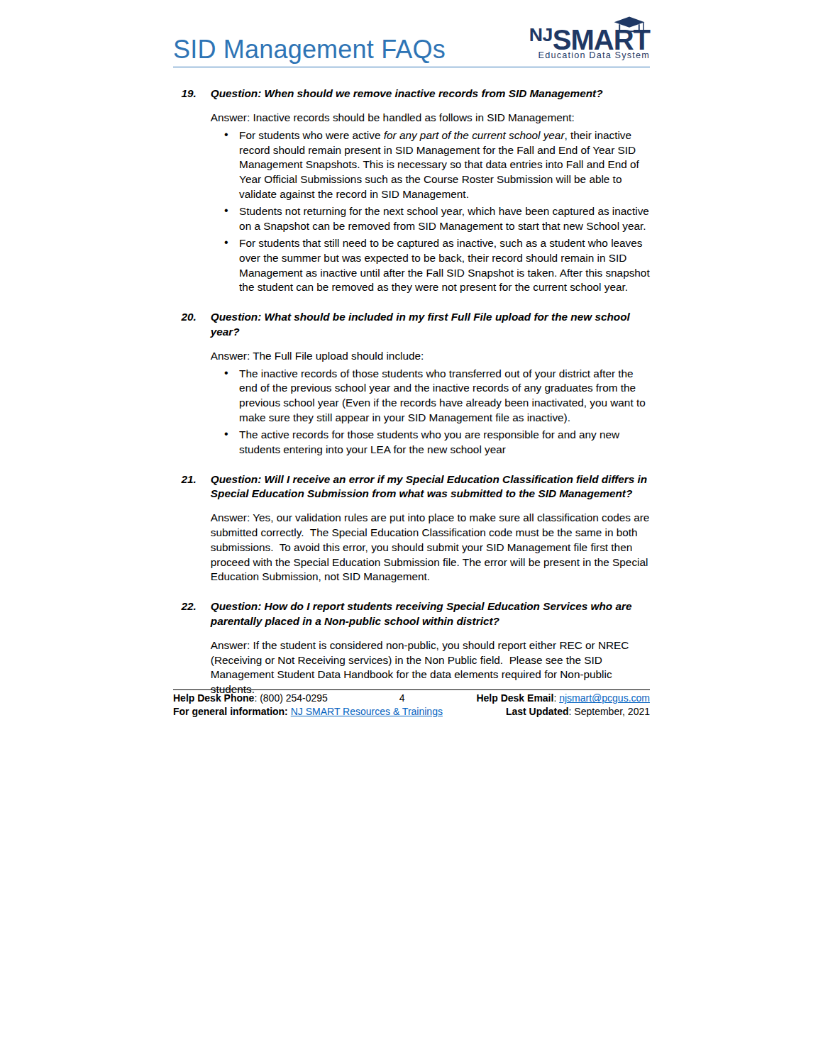SID Management FAQs
NJ SMART
Education Data System
Question: When should we remove inactive records from SID Management?
Answer: Inactive records should be handled as follows in SID Management:
For students who were active for any part of the current school year, their inactive record should remain present in SID Management for the Fall and End of Year SID Management Snapshots. This is necessary so that data entries into Fall and End of Year Official Submissions such as the Course Roster Submission will be able to validate against the record in SID Management.
Students not returning for the next school year, which have been captured as inactive on a Snapshot can be removed from SID Management to start that new School year.
For students that still need to be captured as inactive, such as a student who leaves over the summer but was expected to be back, their record should remain in SID Management as inactive until after the Fall SID Snapshot is taken. After this snapshot the student can be removed as they were not present for the current school year.
Question: What should be included in my first Full File upload for the new school year?
Answer: The Full File upload should include:
The inactive records of those students who transferred out of your district after the end of the previous school year and the inactive records of any graduates from the previous school year (Even if the records have already been inactivated, you want to make sure they still appear in your SID Management file as inactive).
The active records for those students who you are responsible for and any new students entering into your LEA for the new school year
Question: Will I receive an error if my Special Education Classification field differs in Special Education Submission from what was submitted to the SID Management?
Answer: Yes, our validation rules are put into place to make sure all classification codes are submitted correctly. The Special Education Classification code must be the same in both submissions. To avoid this error, you should submit your SID Management file first then proceed with the Special Education Submission file. The error will be present in the Special Education Submission, not SID Management.
Question: How do I report students receiving Special Education Services who are parentally placed in a Non-public school within district?
Answer: If the student is considered non-public, you should report either REC or NREC (Receiving or Not Receiving services) in the Non Public field. Please see the SID Management Student Data Handbook for the data elements required for Non-public students.
Help Desk Phone: (800) 254-0295
4
Help Desk Email: njsmart@pcgus.com
For general information: NJ SMART Resources & Trainings
Last Updated: September, 2021